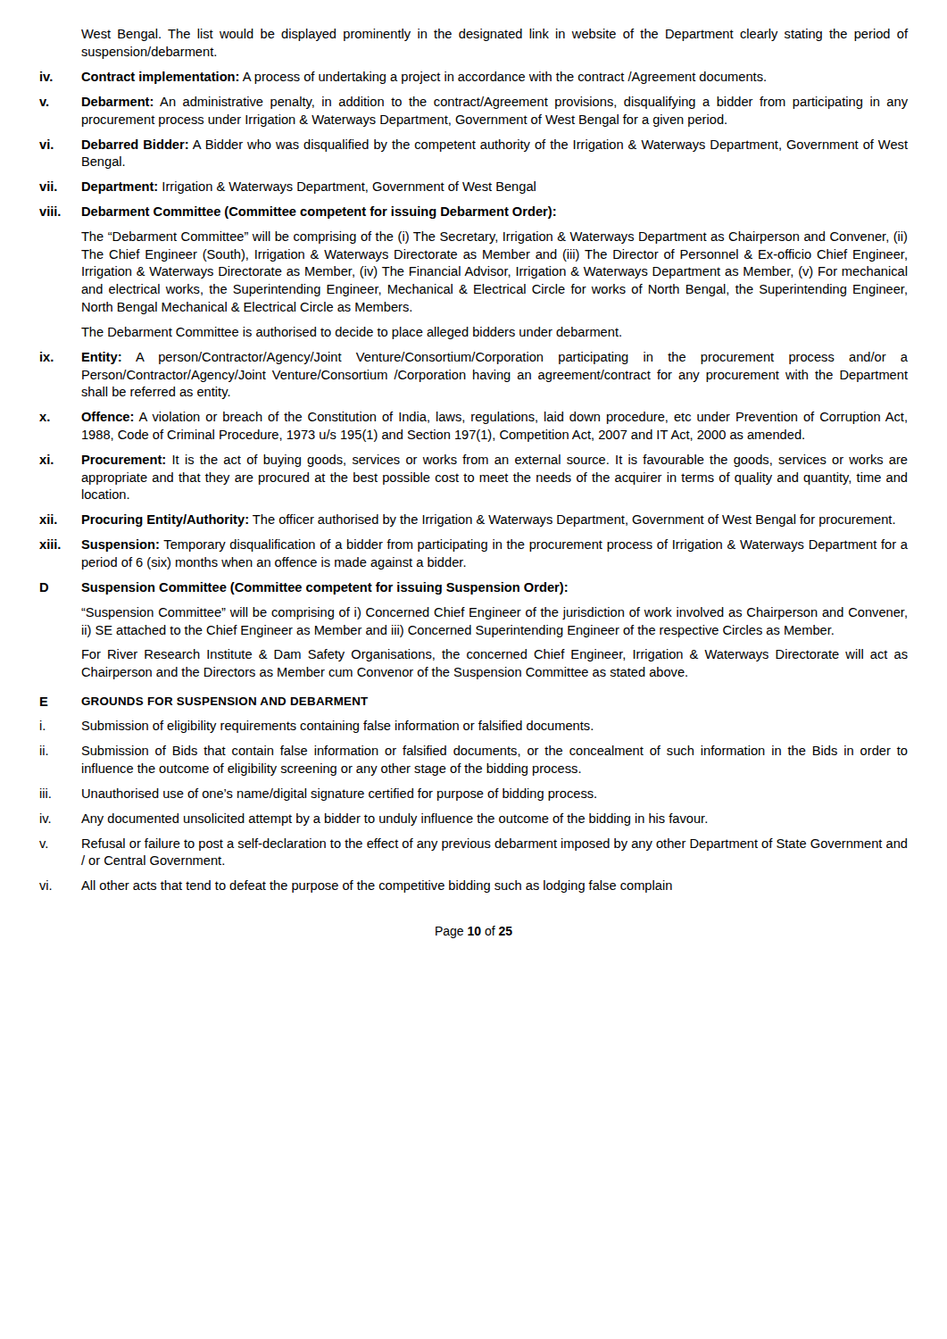West Bengal. The list would be displayed prominently in the designated link in website of the Department clearly stating the period of suspension/debarment.
iv.
Contract implementation: A process of undertaking a project in accordance with the contract /Agreement documents.
v.
Debarment: An administrative penalty, in addition to the contract/Agreement provisions, disqualifying a bidder from participating in any procurement process under Irrigation & Waterways Department, Government of West Bengal for a given period.
vi.
Debarred Bidder: A Bidder who was disqualified by the competent authority of the Irrigation & Waterways Department, Government of West Bengal.
vii.
Department: Irrigation & Waterways Department, Government of West Bengal
viii.
Debarment Committee (Committee competent for issuing Debarment Order):
The “Debarment Committee” will be comprising of the (i) The Secretary, Irrigation & Waterways Department as Chairperson and Convener, (ii) The Chief Engineer (South), Irrigation & Waterways Directorate as Member and (iii) The Director of Personnel & Ex-officio Chief Engineer, Irrigation & Waterways Directorate as Member, (iv) The Financial Advisor, Irrigation & Waterways Department as Member, (v) For mechanical and electrical works, the Superintending Engineer, Mechanical & Electrical Circle for works of North Bengal, the Superintending Engineer, North Bengal Mechanical & Electrical Circle as Members.
The Debarment Committee is authorised to decide to place alleged bidders under debarment.
ix.
Entity: A person/Contractor/Agency/Joint Venture/Consortium/Corporation participating in the procurement process and/or a Person/Contractor/Agency/Joint Venture/Consortium /Corporation having an agreement/contract for any procurement with the Department shall be referred as entity.
x.
Offence: A violation or breach of the Constitution of India, laws, regulations, laid down procedure, etc under Prevention of Corruption Act, 1988, Code of Criminal Procedure, 1973 u/s 195(1) and Section 197(1), Competition Act, 2007 and IT Act, 2000 as amended.
xi.
Procurement: It is the act of buying goods, services or works from an external source. It is favourable the goods, services or works are appropriate and that they are procured at the best possible cost to meet the needs of the acquirer in terms of quality and quantity, time and location.
xii.
Procuring Entity/Authority: The officer authorised by the Irrigation & Waterways Department, Government of West Bengal for procurement.
xiii.
Suspension: Temporary disqualification of a bidder from participating in the procurement process of Irrigation & Waterways Department for a period of 6 (six) months when an offence is made against a bidder.
D
Suspension Committee (Committee competent for issuing Suspension Order):
“Suspension Committee” will be comprising of i) Concerned Chief Engineer of the jurisdiction of work involved as Chairperson and Convener, ii) SE attached to the Chief Engineer as Member and iii) Concerned Superintending Engineer of the respective Circles as Member.
For River Research Institute & Dam Safety Organisations, the concerned Chief Engineer, Irrigation & Waterways Directorate will act as Chairperson and the Directors as Member cum Convenor of the Suspension Committee as stated above.
E
GROUNDS FOR SUSPENSION AND DEBARMENT
i.
Submission of eligibility requirements containing false information or falsified documents.
ii.
Submission of Bids that contain false information or falsified documents, or the concealment of such information in the Bids in order to influence the outcome of eligibility screening or any other stage of the bidding process.
iii.
Unauthorised use of one’s name/digital signature certified for purpose of bidding process.
iv.
Any documented unsolicited attempt by a bidder to unduly influence the outcome of the bidding in his favour.
v.
Refusal or failure to post a self-declaration to the effect of any previous debarment imposed by any other Department of State Government and / or Central Government.
vi.
All other acts that tend to defeat the purpose of the competitive bidding such as lodging false complain
Page 10 of 25